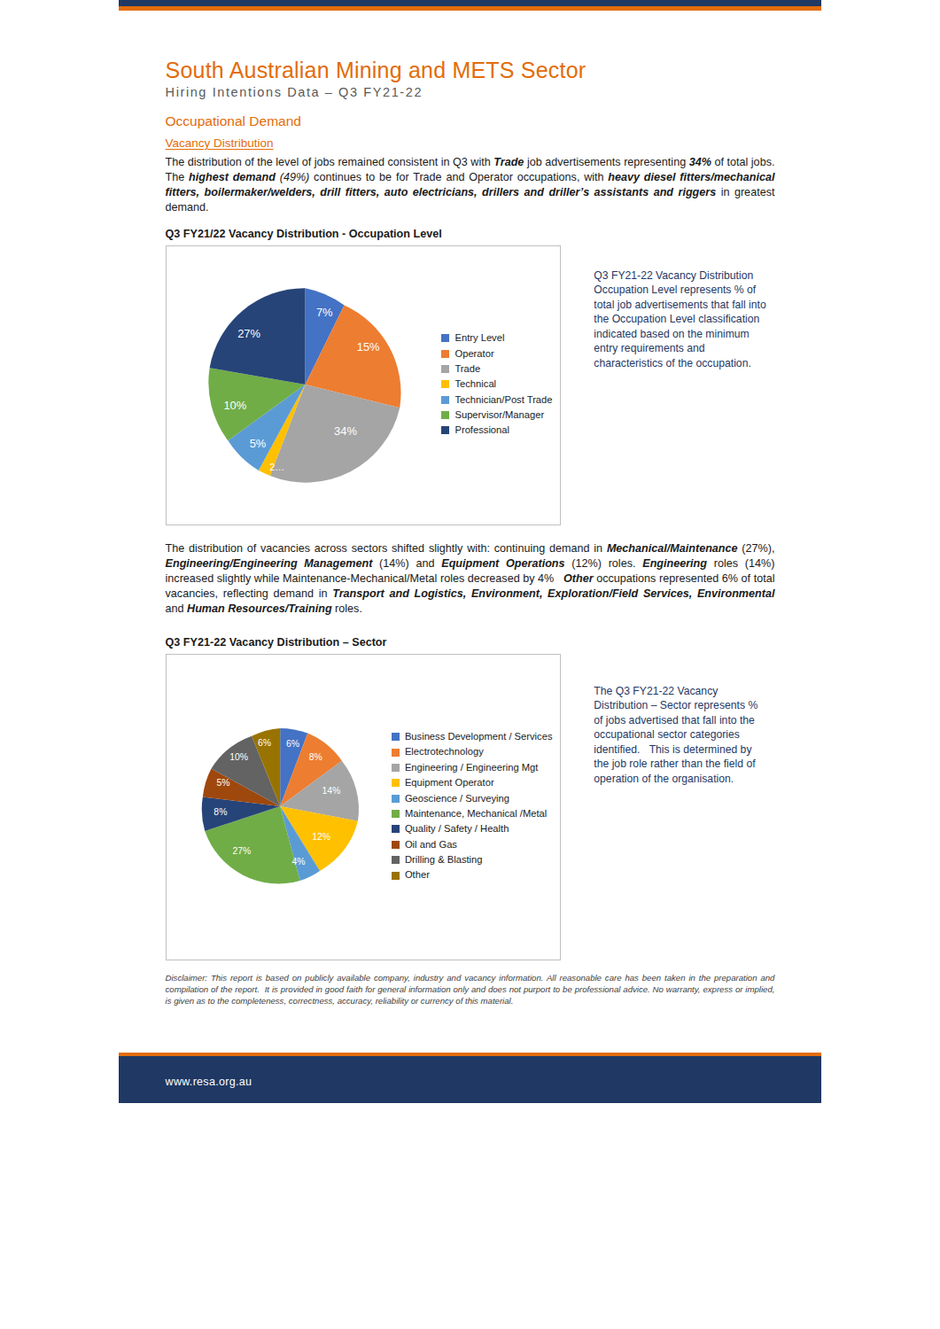South Australian Mining and METS Sector
Hiring Intentions Data – Q3 FY21-22
Occupational Demand
Vacancy Distribution
The distribution of the level of jobs remained consistent in Q3 with Trade job advertisements representing 34% of total jobs. The highest demand (49%) continues to be for Trade and Operator occupations, with heavy diesel fitters/mechanical fitters, boilermaker/welders, drill fitters, auto electricians, drillers and driller’s assistants and riggers in greatest demand.
Q3 FY21/22 Vacancy Distribution - Occupation Level
7% 15% 34% 2… 5% 10% 27%
Entry Level
Operator
Trade
Technical
Technician/Post Trade
Supervisor/Manager
Professional
Q3 FY21-22 Vacancy Distribution Occupation Level represents % of total job advertisements that fall into the Occupation Level classification indicated based on the minimum entry requirements and characteristics of the occupation.
The distribution of vacancies across sectors shifted slightly with: continuing demand in Mechanical/Maintenance (27%), Engineering/Engineering Management (14%) and Equipment Operations (12%) roles. Engineering roles (14%) increased slightly while Maintenance-Mechanical/Metal roles decreased by 4% Other occupations represented 6% of total vacancies, reflecting demand in Transport and Logistics, Environment, Exploration/Field Services, Environmental and Human Resources/Training roles.
Q3 FY21-22 Vacancy Distribution – Sector
6% 8% 14% 12% 4% 27% 8% 5% 10% 6%
Business Development / Services
Electrotechnology
Engineering / Engineering Mgt
Equipment Operator
Geoscience / Surveying
Maintenance, Mechanical /Metal
Quality / Safety / Health
Oil and Gas
Drilling & Blasting
Other
The Q3 FY21-22 Vacancy Distribution – Sector represents % of jobs advertised that fall into the occupational sector categories identified. This is determined by the job role rather than the field of operation of the organisation.
Disclaimer: This report is based on publicly available company, industry and vacancy information. All reasonable care has been taken in the preparation and compilation of the report. It is provided in good faith for general information only and does not purport to be professional advice. No warranty, express or implied, is given as to the completeness, correctness, accuracy, reliability or currency of this material.
www.resa.org.au